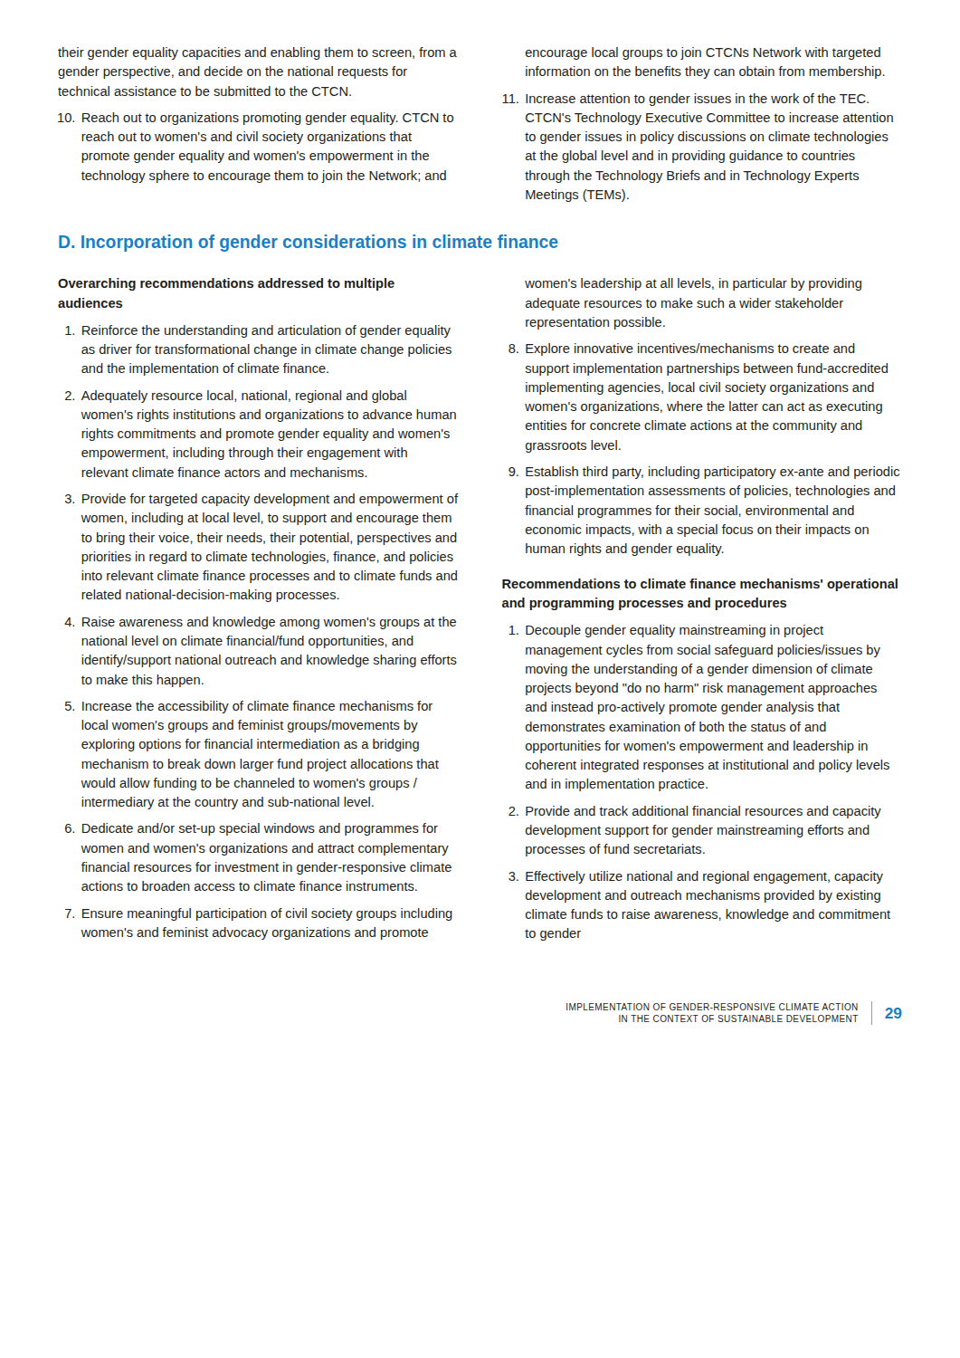their gender equality capacities and enabling them to screen, from a gender perspective, and decide on the national requests for technical assistance to be submitted to the CTCN.
Reach out to organizations promoting gender equality. CTCN to reach out to women's and civil society organizations that promote gender equality and women's empowerment in the technology sphere to encourage them to join the Network; and encourage local groups to join CTCNs Network with targeted information on the benefits they can obtain from membership.
Increase attention to gender issues in the work of the TEC. CTCN's Technology Executive Committee to increase attention to gender issues in policy discussions on climate technologies at the global level and in providing guidance to countries through the Technology Briefs and in Technology Experts Meetings (TEMs).
D. Incorporation of gender considerations in climate finance
Overarching recommendations addressed to multiple audiences
Reinforce the understanding and articulation of gender equality as driver for transformational change in climate change policies and the implementation of climate finance.
Adequately resource local, national, regional and global women's rights institutions and organizations to advance human rights commitments and promote gender equality and women's empowerment, including through their engagement with relevant climate finance actors and mechanisms.
Provide for targeted capacity development and empowerment of women, including at local level, to support and encourage them to bring their voice, their needs, their potential, perspectives and priorities in regard to climate technologies, finance, and policies into relevant climate finance processes and to climate funds and related national-decision-making processes.
Raise awareness and knowledge among women's groups at the national level on climate financial/fund opportunities, and identify/support national outreach and knowledge sharing efforts to make this happen.
Increase the accessibility of climate finance mechanisms for local women's groups and feminist groups/movements by exploring options for financial intermediation as a bridging mechanism to break down larger fund project allocations that would allow funding to be channeled to women's groups / intermediary at the country and sub-national level.
Dedicate and/or set-up special windows and programmes for women and women's organizations and attract complementary financial resources for investment in gender-responsive climate actions to broaden access to climate finance instruments.
Ensure meaningful participation of civil society groups including women's and feminist advocacy organizations and promote women's leadership at all levels, in particular by providing adequate resources to make such a wider stakeholder representation possible.
Explore innovative incentives/mechanisms to create and support implementation partnerships between fund-accredited implementing agencies, local civil society organizations and women's organizations, where the latter can act as executing entities for concrete climate actions at the community and grassroots level.
Establish third party, including participatory ex-ante and periodic post-implementation assessments of policies, technologies and financial programmes for their social, environmental and economic impacts, with a special focus on their impacts on human rights and gender equality.
Recommendations to climate finance mechanisms' operational and programming processes and procedures
Decouple gender equality mainstreaming in project management cycles from social safeguard policies/issues by moving the understanding of a gender dimension of climate projects beyond "do no harm" risk management approaches and instead pro-actively promote gender analysis that demonstrates examination of both the status of and opportunities for women's empowerment and leadership in coherent integrated responses at institutional and policy levels and in implementation practice.
Provide and track additional financial resources and capacity development support for gender mainstreaming efforts and processes of fund secretariats.
Effectively utilize national and regional engagement, capacity development and outreach mechanisms provided by existing climate funds to raise awareness, knowledge and commitment to gender
Implementation of gender-responsive climate action
in the context of sustainable development 29